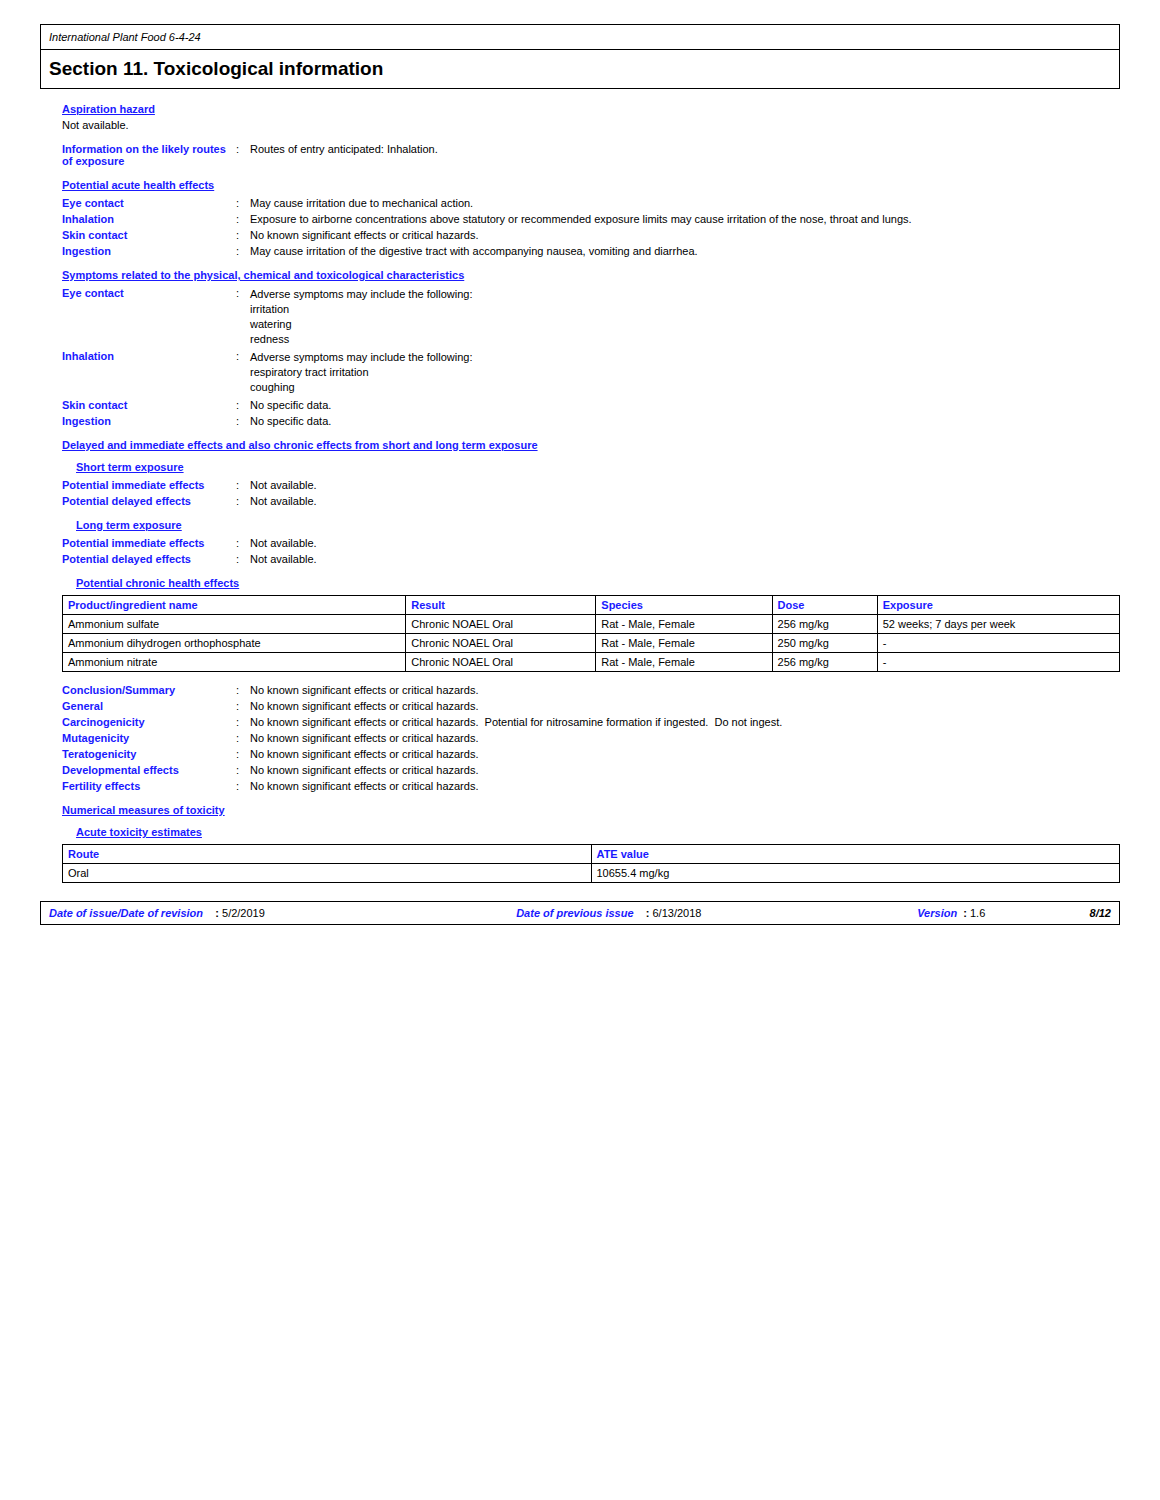International Plant Food 6-4-24
Section 11. Toxicological information
Aspiration hazard
Not available.
| Information on the likely routes of exposure | : | Routes of entry anticipated: Inhalation. |
Potential acute health effects
| Eye contact | : | May cause irritation due to mechanical action. |
| Inhalation | : | Exposure to airborne concentrations above statutory or recommended exposure limits may cause irritation of the nose, throat and lungs. |
| Skin contact | : | No known significant effects or critical hazards. |
| Ingestion | : | May cause irritation of the digestive tract with accompanying nausea, vomiting and diarrhea. |
Symptoms related to the physical, chemical and toxicological characteristics
| Eye contact | : | Adverse symptoms may include the following: irritation watering redness |
| Inhalation | : | Adverse symptoms may include the following: respiratory tract irritation coughing |
| Skin contact | : | No specific data. |
| Ingestion | : | No specific data. |
Delayed and immediate effects and also chronic effects from short and long term exposure
Short term exposure
| Potential immediate effects | : | Not available. |
| Potential delayed effects | : | Not available. |
Long term exposure
| Potential immediate effects | : | Not available. |
| Potential delayed effects | : | Not available. |
Potential chronic health effects
| Product/ingredient name | Result | Species | Dose | Exposure |
| --- | --- | --- | --- | --- |
| Ammonium sulfate | Chronic NOAEL Oral | Rat - Male, Female | 256 mg/kg | 52 weeks; 7 days per week |
| Ammonium dihydrogen orthophosphate | Chronic NOAEL Oral | Rat - Male, Female | 250 mg/kg | - |
| Ammonium nitrate | Chronic NOAEL Oral | Rat - Male, Female | 256 mg/kg | - |
| Conclusion/Summary | : | No known significant effects or critical hazards. |
| General | : | No known significant effects or critical hazards. |
| Carcinogenicity | : | No known significant effects or critical hazards. Potential for nitrosamine formation if ingested. Do not ingest. |
| Mutagenicity | : | No known significant effects or critical hazards. |
| Teratogenicity | : | No known significant effects or critical hazards. |
| Developmental effects | : | No known significant effects or critical hazards. |
| Fertility effects | : | No known significant effects or critical hazards. |
Numerical measures of toxicity
Acute toxicity estimates
| Route | ATE value |
| --- | --- |
| Oral | 10655.4 mg/kg |
| Date of issue/Date of revision : 5/2/2019 | Date of previous issue : 6/13/2018 | Version : 1.6 | 8/12 |